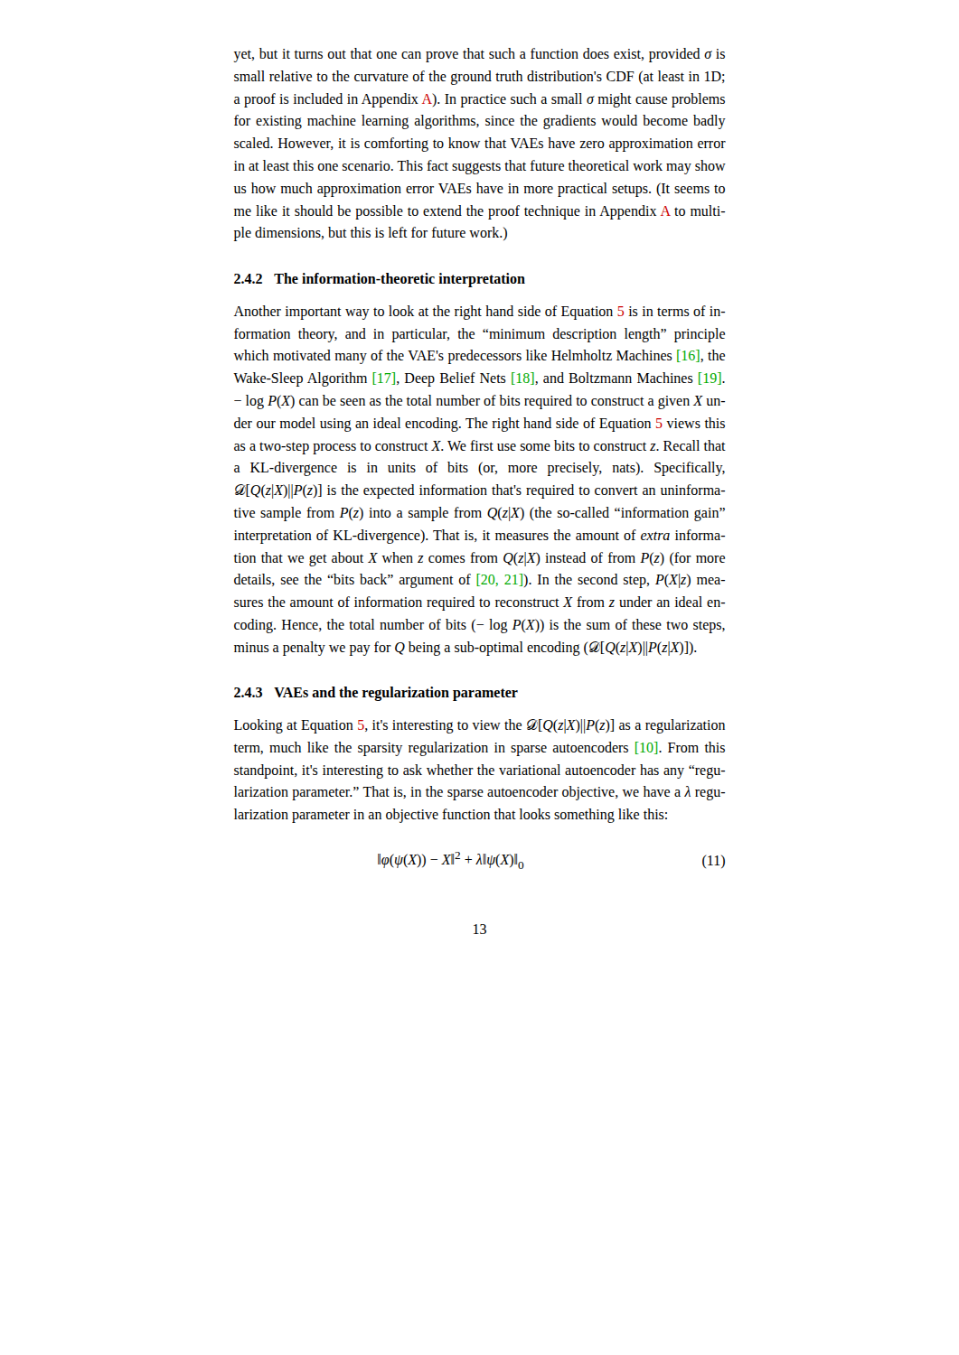yet, but it turns out that one can prove that such a function does exist, provided σ is small relative to the curvature of the ground truth distribution's CDF (at least in 1D; a proof is included in Appendix A). In practice such a small σ might cause problems for existing machine learning algorithms, since the gradients would become badly scaled. However, it is comforting to know that VAEs have zero approximation error in at least this one scenario. This fact suggests that future theoretical work may show us how much approximation error VAEs have in more practical setups. (It seems to me like it should be possible to extend the proof technique in Appendix A to multiple dimensions, but this is left for future work.)
2.4.2 The information-theoretic interpretation
Another important way to look at the right hand side of Equation 5 is in terms of information theory, and in particular, the “minimum description length” principle which motivated many of the VAE's predecessors like Helmholtz Machines [16], the Wake-Sleep Algorithm [17], Deep Belief Nets [18], and Boltzmann Machines [19]. − log P(X) can be seen as the total number of bits required to construct a given X under our model using an ideal encoding. The right hand side of Equation 5 views this as a two-step process to construct X. We first use some bits to construct z. Recall that a KL-divergence is in units of bits (or, more precisely, nats). Specifically, 𝒟[Q(z|X)||P(z)] is the expected information that's required to convert an uninformative sample from P(z) into a sample from Q(z|X) (the so-called “information gain” interpretation of KL-divergence). That is, it measures the amount of extra information that we get about X when z comes from Q(z|X) instead of from P(z) (for more details, see the “bits back” argument of [20, 21]). In the second step, P(X|z) measures the amount of information required to reconstruct X from z under an ideal encoding. Hence, the total number of bits (− log P(X)) is the sum of these two steps, minus a penalty we pay for Q being a sub-optimal encoding (𝒟[Q(z|X)||P(z|X)]).
2.4.3 VAEs and the regularization parameter
Looking at Equation 5, it's interesting to view the 𝒟[Q(z|X)||P(z)] as a regularization term, much like the sparsity regularization in sparse autoencoders [10]. From this standpoint, it's interesting to ask whether the variational autoencoder has any “regularization parameter.” That is, in the sparse autoencoder objective, we have a λ regularization parameter in an objective function that looks something like this:
‖φ(ψ(X)) − X‖2 + λ‖ψ(X)‖0
(11)
13